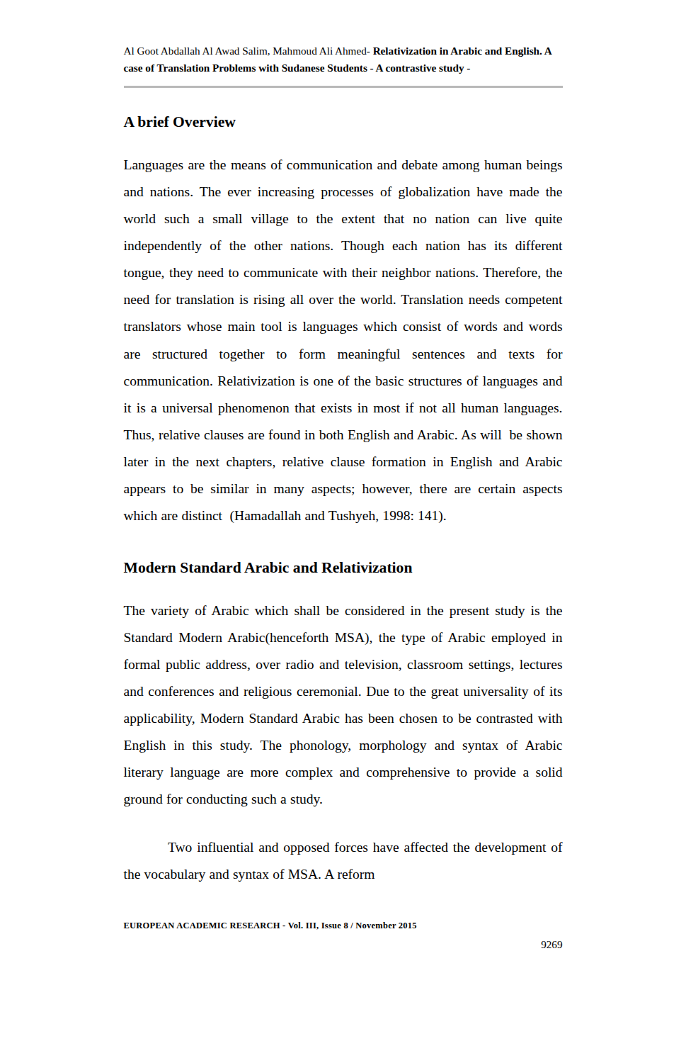Al Goot Abdallah Al Awad Salim, Mahmoud Ali Ahmed- Relativization in Arabic and English. A case of Translation Problems with Sudanese Students - A contrastive study -
A brief Overview
Languages are the means of communication and debate among human beings and nations. The ever increasing processes of globalization have made the world such a small village to the extent that no nation can live quite independently of the other nations. Though each nation has its different tongue, they need to communicate with their neighbor nations. Therefore, the need for translation is rising all over the world. Translation needs competent translators whose main tool is languages which consist of words and words are structured together to form meaningful sentences and texts for communication. Relativization is one of the basic structures of languages and it is a universal phenomenon that exists in most if not all human languages. Thus, relative clauses are found in both English and Arabic. As will be shown later in the next chapters, relative clause formation in English and Arabic appears to be similar in many aspects; however, there are certain aspects which are distinct (Hamadallah and Tushyeh, 1998: 141).
Modern Standard Arabic and Relativization
The variety of Arabic which shall be considered in the present study is the Standard Modern Arabic(henceforth MSA), the type of Arabic employed in formal public address, over radio and television, classroom settings, lectures and conferences and religious ceremonial. Due to the great universality of its applicability, Modern Standard Arabic has been chosen to be contrasted with English in this study. The phonology, morphology and syntax of Arabic literary language are more complex and comprehensive to provide a solid ground for conducting such a study.
Two influential and opposed forces have affected the development of the vocabulary and syntax of MSA. A reform
EUROPEAN ACADEMIC RESEARCH - Vol. III, Issue 8 / November 2015
9269